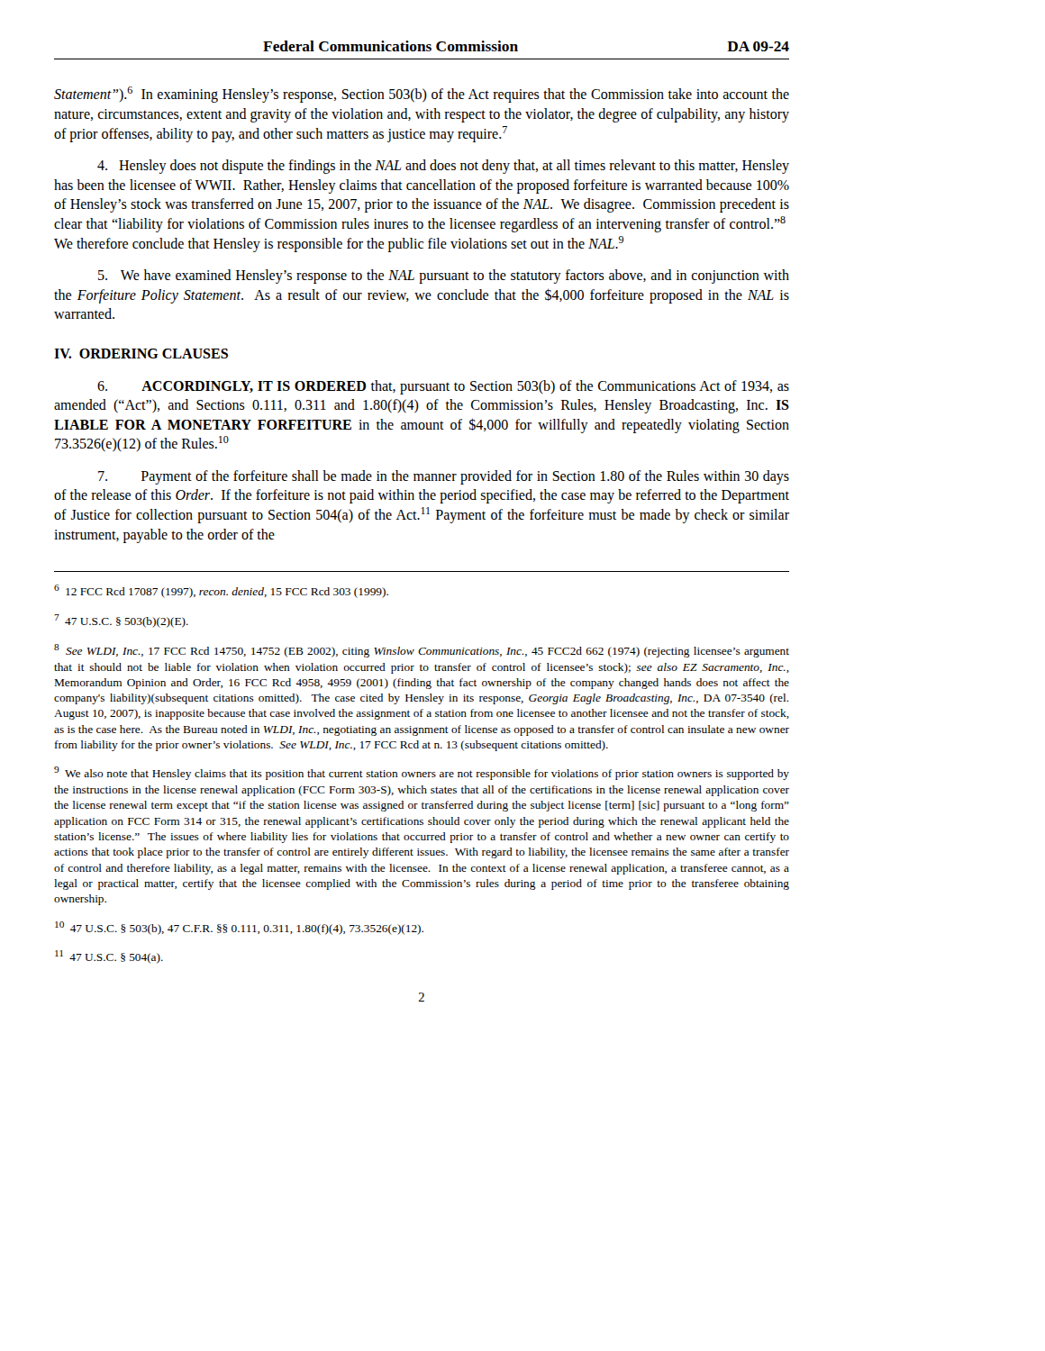Federal Communications Commission
DA 09-24
Statement”).6 In examining Hensley’s response, Section 503(b) of the Act requires that the Commission take into account the nature, circumstances, extent and gravity of the violation and, with respect to the violator, the degree of culpability, any history of prior offenses, ability to pay, and other such matters as justice may require.7
4. Hensley does not dispute the findings in the NAL and does not deny that, at all times relevant to this matter, Hensley has been the licensee of WWII. Rather, Hensley claims that cancellation of the proposed forfeiture is warranted because 100% of Hensley’s stock was transferred on June 15, 2007, prior to the issuance of the NAL. We disagree. Commission precedent is clear that “liability for violations of Commission rules inures to the licensee regardless of an intervening transfer of control.”8 We therefore conclude that Hensley is responsible for the public file violations set out in the NAL.9
5. We have examined Hensley’s response to the NAL pursuant to the statutory factors above, and in conjunction with the Forfeiture Policy Statement. As a result of our review, we conclude that the $4,000 forfeiture proposed in the NAL is warranted.
IV. ORDERING CLAUSES
6. ACCORDINGLY, IT IS ORDERED that, pursuant to Section 503(b) of the Communications Act of 1934, as amended (“Act”), and Sections 0.111, 0.311 and 1.80(f)(4) of the Commission’s Rules, Hensley Broadcasting, Inc. IS LIABLE FOR A MONETARY FORFEITURE in the amount of $4,000 for willfully and repeatedly violating Section 73.3526(e)(12) of the Rules.10
7. Payment of the forfeiture shall be made in the manner provided for in Section 1.80 of the Rules within 30 days of the release of this Order. If the forfeiture is not paid within the period specified, the case may be referred to the Department of Justice for collection pursuant to Section 504(a) of the Act.11 Payment of the forfeiture must be made by check or similar instrument, payable to the order of the
6 12 FCC Rcd 17087 (1997), recon. denied, 15 FCC Rcd 303 (1999).
7 47 U.S.C. § 503(b)(2)(E).
8 See WLDI, Inc., 17 FCC Rcd 14750, 14752 (EB 2002), citing Winslow Communications, Inc., 45 FCC2d 662 (1974) (rejecting licensee’s argument that it should not be liable for violation when violation occurred prior to transfer of control of licensee’s stock); see also EZ Sacramento, Inc., Memorandum Opinion and Order, 16 FCC Rcd 4958, 4959 (2001) (finding that fact ownership of the company changed hands does not affect the company's liability)(subsequent citations omitted). The case cited by Hensley in its response, Georgia Eagle Broadcasting, Inc., DA 07-3540 (rel. August 10, 2007), is inapposite because that case involved the assignment of a station from one licensee to another licensee and not the transfer of stock, as is the case here. As the Bureau noted in WLDI, Inc., negotiating an assignment of license as opposed to a transfer of control can insulate a new owner from liability for the prior owner’s violations. See WLDI, Inc., 17 FCC Rcd at n. 13 (subsequent citations omitted).
9 We also note that Hensley claims that its position that current station owners are not responsible for violations of prior station owners is supported by the instructions in the license renewal application (FCC Form 303-S), which states that all of the certifications in the license renewal application cover the license renewal term except that “if the station license was assigned or transferred during the subject license [term] [sic] pursuant to a “long form” application on FCC Form 314 or 315, the renewal applicant’s certifications should cover only the period during which the renewal applicant held the station’s license.” The issues of where liability lies for violations that occurred prior to a transfer of control and whether a new owner can certify to actions that took place prior to the transfer of control are entirely different issues. With regard to liability, the licensee remains the same after a transfer of control and therefore liability, as a legal matter, remains with the licensee. In the context of a license renewal application, a transferee cannot, as a legal or practical matter, certify that the licensee complied with the Commission’s rules during a period of time prior to the transferee obtaining ownership.
10 47 U.S.C. § 503(b), 47 C.F.R. §§ 0.111, 0.311, 1.80(f)(4), 73.3526(e)(12).
11 47 U.S.C. § 504(a).
2